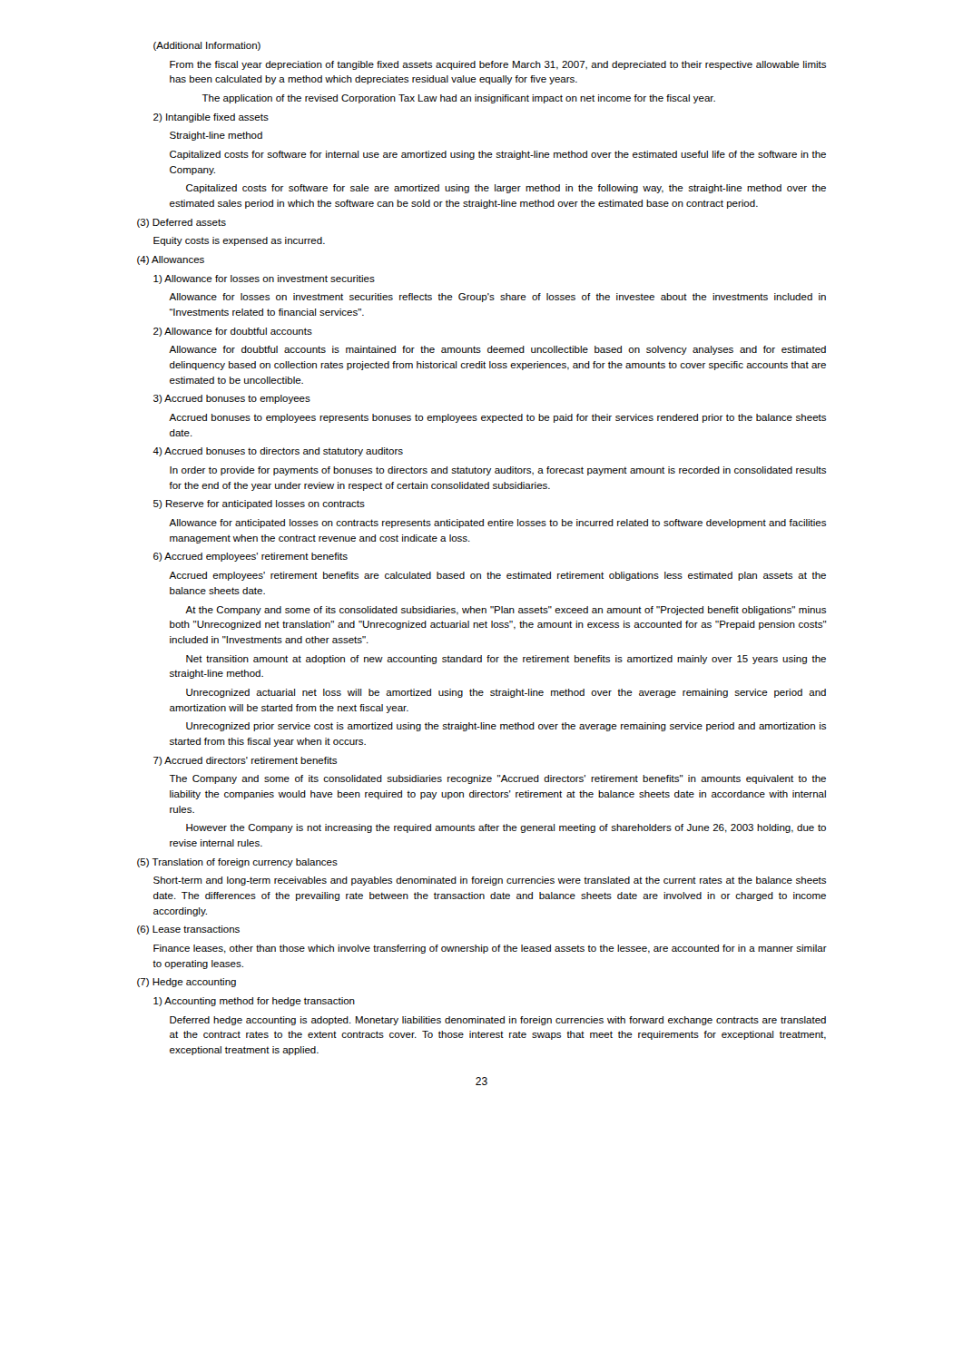(Additional Information)
From the fiscal year depreciation of tangible fixed assets acquired before March 31, 2007, and depreciated to their respective allowable limits has been calculated by a method which depreciates residual value equally for five years.
The application of the revised Corporation Tax Law had an insignificant impact on net income for the fiscal year.
2) Intangible fixed assets
Straight-line method
Capitalized costs for software for internal use are amortized using the straight-line method over the estimated useful life of the software in the Company.
Capitalized costs for software for sale are amortized using the larger method in the following way, the straight-line method over the estimated sales period in which the software can be sold or the straight-line method over the estimated base on contract period.
(3) Deferred assets
Equity costs is expensed as incurred.
(4) Allowances
1) Allowance for losses on investment securities
Allowance for losses on investment securities reflects the Group's share of losses of the investee about the investments included in “Investments related to financial services".
2) Allowance for doubtful accounts
Allowance for doubtful accounts is maintained for the amounts deemed uncollectible based on solvency analyses and for estimated delinquency based on collection rates projected from historical credit loss experiences, and for the amounts to cover specific accounts that are estimated to be uncollectible.
3) Accrued bonuses to employees
Accrued bonuses to employees represents bonuses to employees expected to be paid for their services rendered prior to the balance sheets date.
4) Accrued bonuses to directors and statutory auditors
In order to provide for payments of bonuses to directors and statutory auditors, a forecast payment amount is recorded in consolidated results for the end of the year under review in respect of certain consolidated subsidiaries.
5) Reserve for anticipated losses on contracts
Allowance for anticipated losses on contracts represents anticipated entire losses to be incurred related to software development and facilities management when the contract revenue and cost indicate a loss.
6) Accrued employees' retirement benefits
Accrued employees' retirement benefits are calculated based on the estimated retirement obligations less estimated plan assets at the balance sheets date.
At the Company and some of its consolidated subsidiaries, when "Plan assets" exceed an amount of "Projected benefit obligations" minus both "Unrecognized net translation" and "Unrecognized actuarial net loss", the amount in excess is accounted for as "Prepaid pension costs" included in "Investments and other assets".
Net transition amount at adoption of new accounting standard for the retirement benefits is amortized mainly over 15 years using the straight-line method.
Unrecognized actuarial net loss will be amortized using the straight-line method over the average remaining service period and amortization will be started from the next fiscal year.
Unrecognized prior service cost is amortized using the straight-line method over the average remaining service period and amortization is started from this fiscal year when it occurs.
7) Accrued directors' retirement benefits
The Company and some of its consolidated subsidiaries recognize "Accrued directors' retirement benefits" in amounts equivalent to the liability the companies would have been required to pay upon directors' retirement at the balance sheets date in accordance with internal rules.
However the Company is not increasing the required amounts after the general meeting of shareholders of June 26, 2003 holding, due to revise internal rules.
(5) Translation of foreign currency balances
Short-term and long-term receivables and payables denominated in foreign currencies were translated at the current rates at the balance sheets date. The differences of the prevailing rate between the transaction date and balance sheets date are involved in or charged to income accordingly.
(6) Lease transactions
Finance leases, other than those which involve transferring of ownership of the leased assets to the lessee, are accounted for in a manner similar to operating leases.
(7) Hedge accounting
1) Accounting method for hedge transaction
Deferred hedge accounting is adopted. Monetary liabilities denominated in foreign currencies with forward exchange contracts are translated at the contract rates to the extent contracts cover. To those interest rate swaps that meet the requirements for exceptional treatment, exceptional treatment is applied.
23